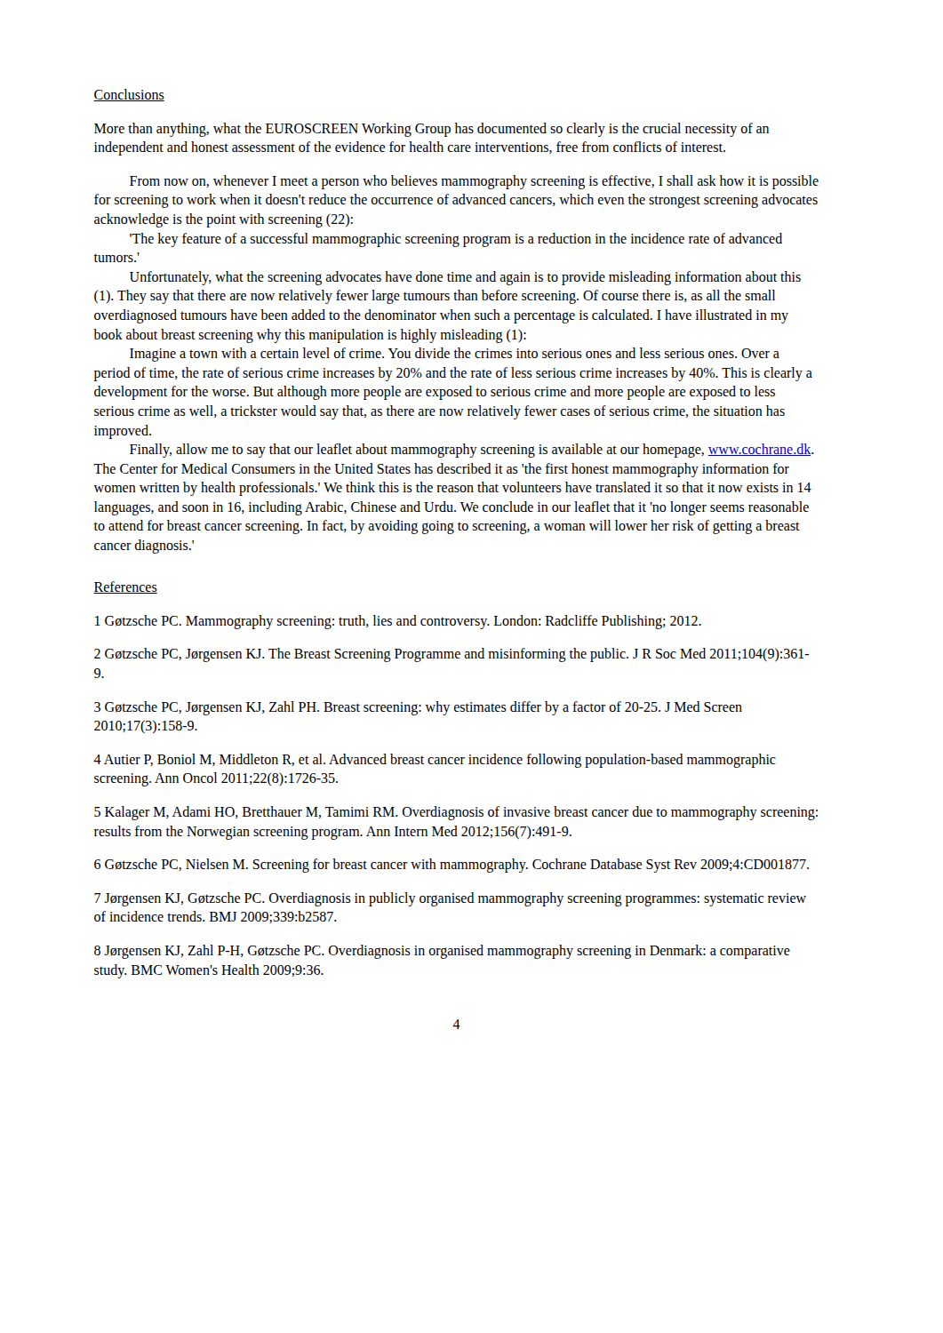Conclusions
More than anything, what the EUROSCREEN Working Group has documented so clearly is the crucial necessity of an independent and honest assessment of the evidence for health care interventions, free from conflicts of interest.
From now on, whenever I meet a person who believes mammography screening is effective, I shall ask how it is possible for screening to work when it doesn't reduce the occurrence of advanced cancers, which even the strongest screening advocates acknowledge is the point with screening (22):
'The key feature of a successful mammographic screening program is a reduction in the incidence rate of advanced tumors.'
Unfortunately, what the screening advocates have done time and again is to provide misleading information about this (1). They say that there are now relatively fewer large tumours than before screening. Of course there is, as all the small overdiagnosed tumours have been added to the denominator when such a percentage is calculated. I have illustrated in my book about breast screening why this manipulation is highly misleading (1):
Imagine a town with a certain level of crime. You divide the crimes into serious ones and less serious ones. Over a period of time, the rate of serious crime increases by 20% and the rate of less serious crime increases by 40%. This is clearly a development for the worse. But although more people are exposed to serious crime and more people are exposed to less serious crime as well, a trickster would say that, as there are now relatively fewer cases of serious crime, the situation has improved.
Finally, allow me to say that our leaflet about mammography screening is available at our homepage, www.cochrane.dk. The Center for Medical Consumers in the United States has described it as 'the first honest mammography information for women written by health professionals.' We think this is the reason that volunteers have translated it so that it now exists in 14 languages, and soon in 16, including Arabic, Chinese and Urdu. We conclude in our leaflet that it 'no longer seems reasonable to attend for breast cancer screening. In fact, by avoiding going to screening, a woman will lower her risk of getting a breast cancer diagnosis.'
References
1 Gøtzsche PC. Mammography screening: truth, lies and controversy. London: Radcliffe Publishing; 2012.
2 Gøtzsche PC, Jørgensen KJ. The Breast Screening Programme and misinforming the public. J R Soc Med 2011;104(9):361-9.
3 Gøtzsche PC, Jørgensen KJ, Zahl PH. Breast screening: why estimates differ by a factor of 20-25. J Med Screen 2010;17(3):158-9.
4 Autier P, Boniol M, Middleton R, et al. Advanced breast cancer incidence following population-based mammographic screening. Ann Oncol 2011;22(8):1726-35.
5 Kalager M, Adami HO, Bretthauer M, Tamimi RM. Overdiagnosis of invasive breast cancer due to mammography screening: results from the Norwegian screening program. Ann Intern Med 2012;156(7):491-9.
6 Gøtzsche PC, Nielsen M. Screening for breast cancer with mammography. Cochrane Database Syst Rev 2009;4:CD001877.
7 Jørgensen KJ, Gøtzsche PC. Overdiagnosis in publicly organised mammography screening programmes: systematic review of incidence trends. BMJ 2009;339:b2587.
8 Jørgensen KJ, Zahl P-H, Gøtzsche PC. Overdiagnosis in organised mammography screening in Denmark: a comparative study. BMC Women's Health 2009;9:36.
4